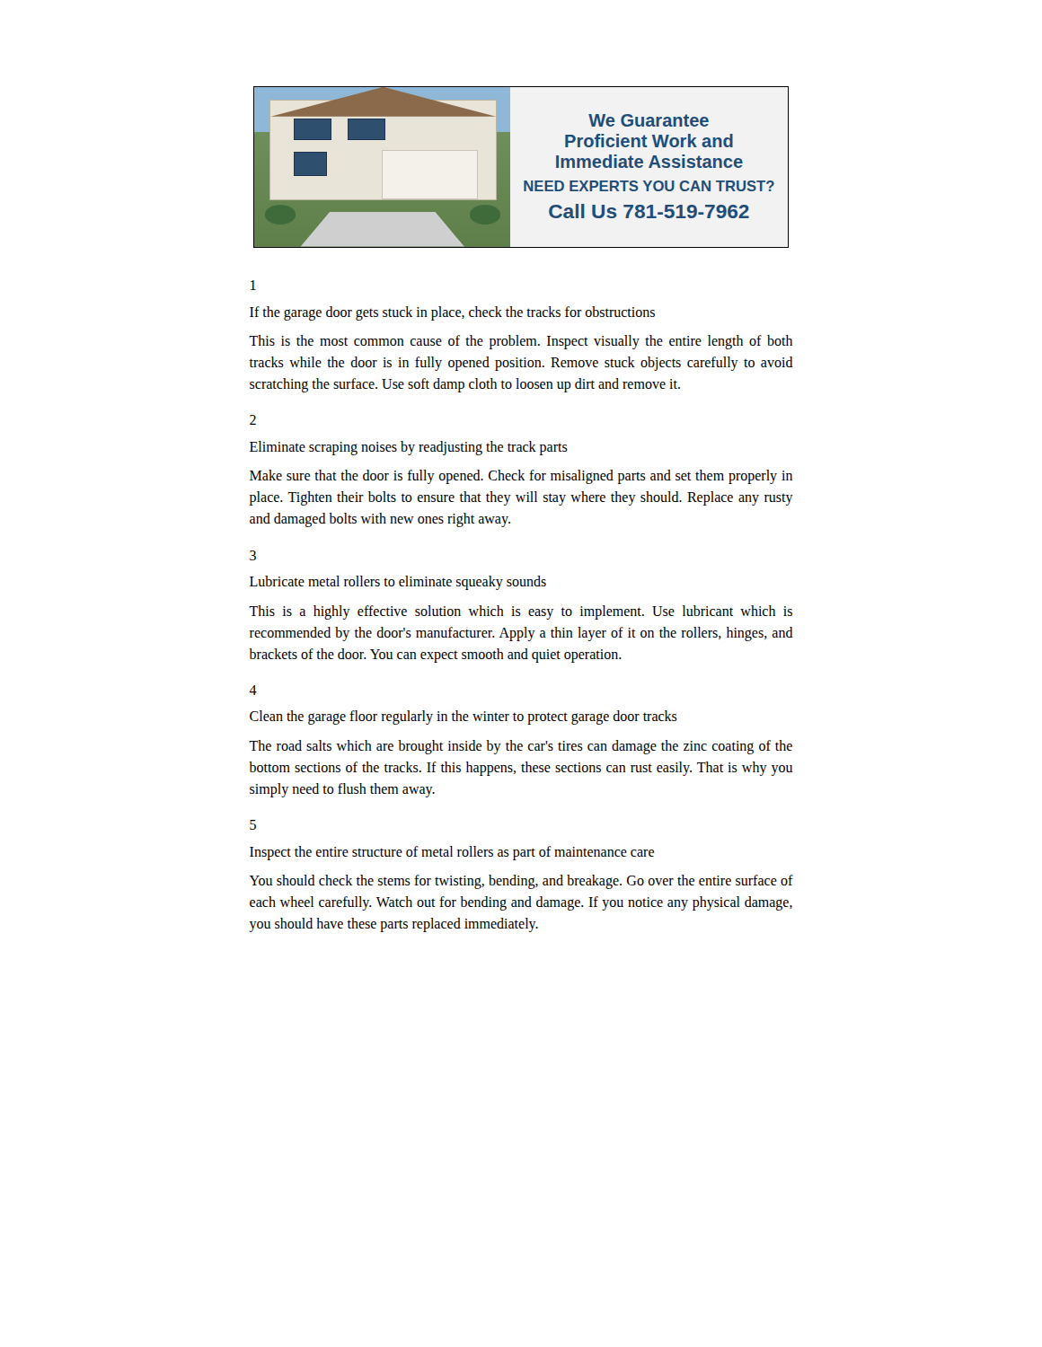We Guarantee
Proficient Work and
Immediate Assistance
NEED EXPERTS YOU CAN TRUST?
Call Us 781-519-7962
1
If the garage door gets stuck in place, check the tracks for obstructions
This is the most common cause of the problem. Inspect visually the entire length of both tracks while the door is in fully opened position. Remove stuck objects carefully to avoid scratching the surface. Use soft damp cloth to loosen up dirt and remove it.
2
Eliminate scraping noises by readjusting the track parts
Make sure that the door is fully opened. Check for misaligned parts and set them properly in place. Tighten their bolts to ensure that they will stay where they should. Replace any rusty and damaged bolts with new ones right away.
3
Lubricate metal rollers to eliminate squeaky sounds
This is a highly effective solution which is easy to implement. Use lubricant which is recommended by the door's manufacturer. Apply a thin layer of it on the rollers, hinges, and brackets of the door. You can expect smooth and quiet operation.
4
Clean the garage floor regularly in the winter to protect garage door tracks
The road salts which are brought inside by the car's tires can damage the zinc coating of the bottom sections of the tracks. If this happens, these sections can rust easily. That is why you simply need to flush them away.
5
Inspect the entire structure of metal rollers as part of maintenance care
You should check the stems for twisting, bending, and breakage. Go over the entire surface of each wheel carefully. Watch out for bending and damage. If you notice any physical damage, you should have these parts replaced immediately.